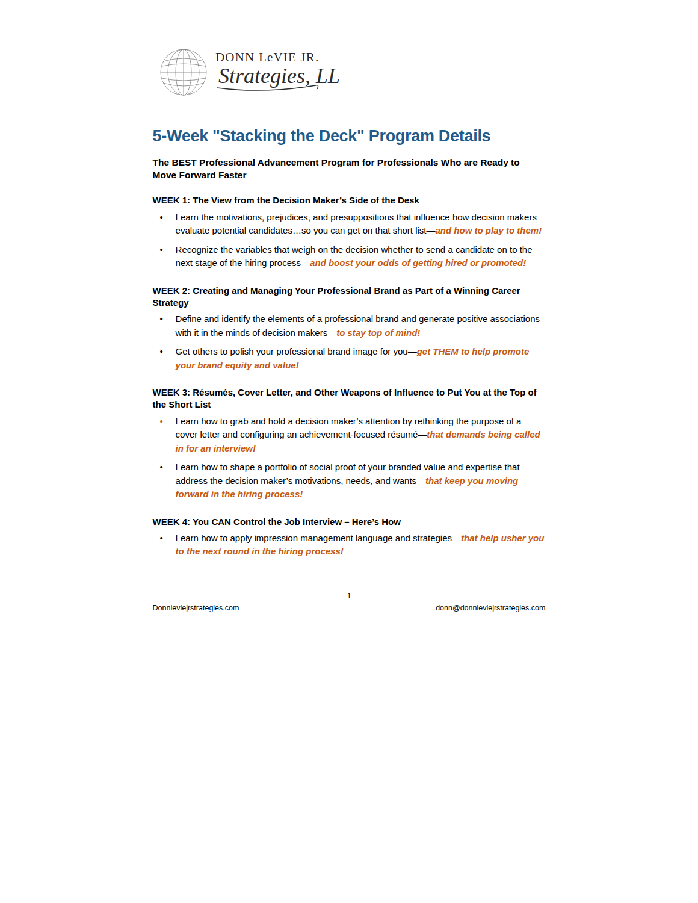DONN LeVIE JR. Strategies, LLC
5-Week "Stacking the Deck" Program Details
The BEST Professional Advancement Program for Professionals Who are Ready to Move Forward Faster
WEEK 1: The View from the Decision Maker’s Side of the Desk
Learn the motivations, prejudices, and presuppositions that influence how decision makers evaluate potential candidates…so you can get on that short list—and how to play to them!
Recognize the variables that weigh on the decision whether to send a candidate on to the next stage of the hiring process—and boost your odds of getting hired or promoted!
WEEK 2: Creating and Managing Your Professional Brand as Part of a Winning Career Strategy
Define and identify the elements of a professional brand and generate positive associations with it in the minds of decision makers—to stay top of mind!
Get others to polish your professional brand image for you—get THEM to help promote your brand equity and value!
WEEK 3: Résumés, Cover Letter, and Other Weapons of Influence to Put You at the Top of the Short List
Learn how to grab and hold a decision maker’s attention by rethinking the purpose of a cover letter and configuring an achievement-focused résumé—that demands being called in for an interview!
Learn how to shape a portfolio of social proof of your branded value and expertise that address the decision maker’s motivations, needs, and wants—that keep you moving forward in the hiring process!
WEEK 4: You CAN Control the Job Interview – Here’s How
Learn how to apply impression management language and strategies—that help usher you to the next round in the hiring process!
1
Donnleviejrstrategies.com donn@donnleviejrstrategies.com